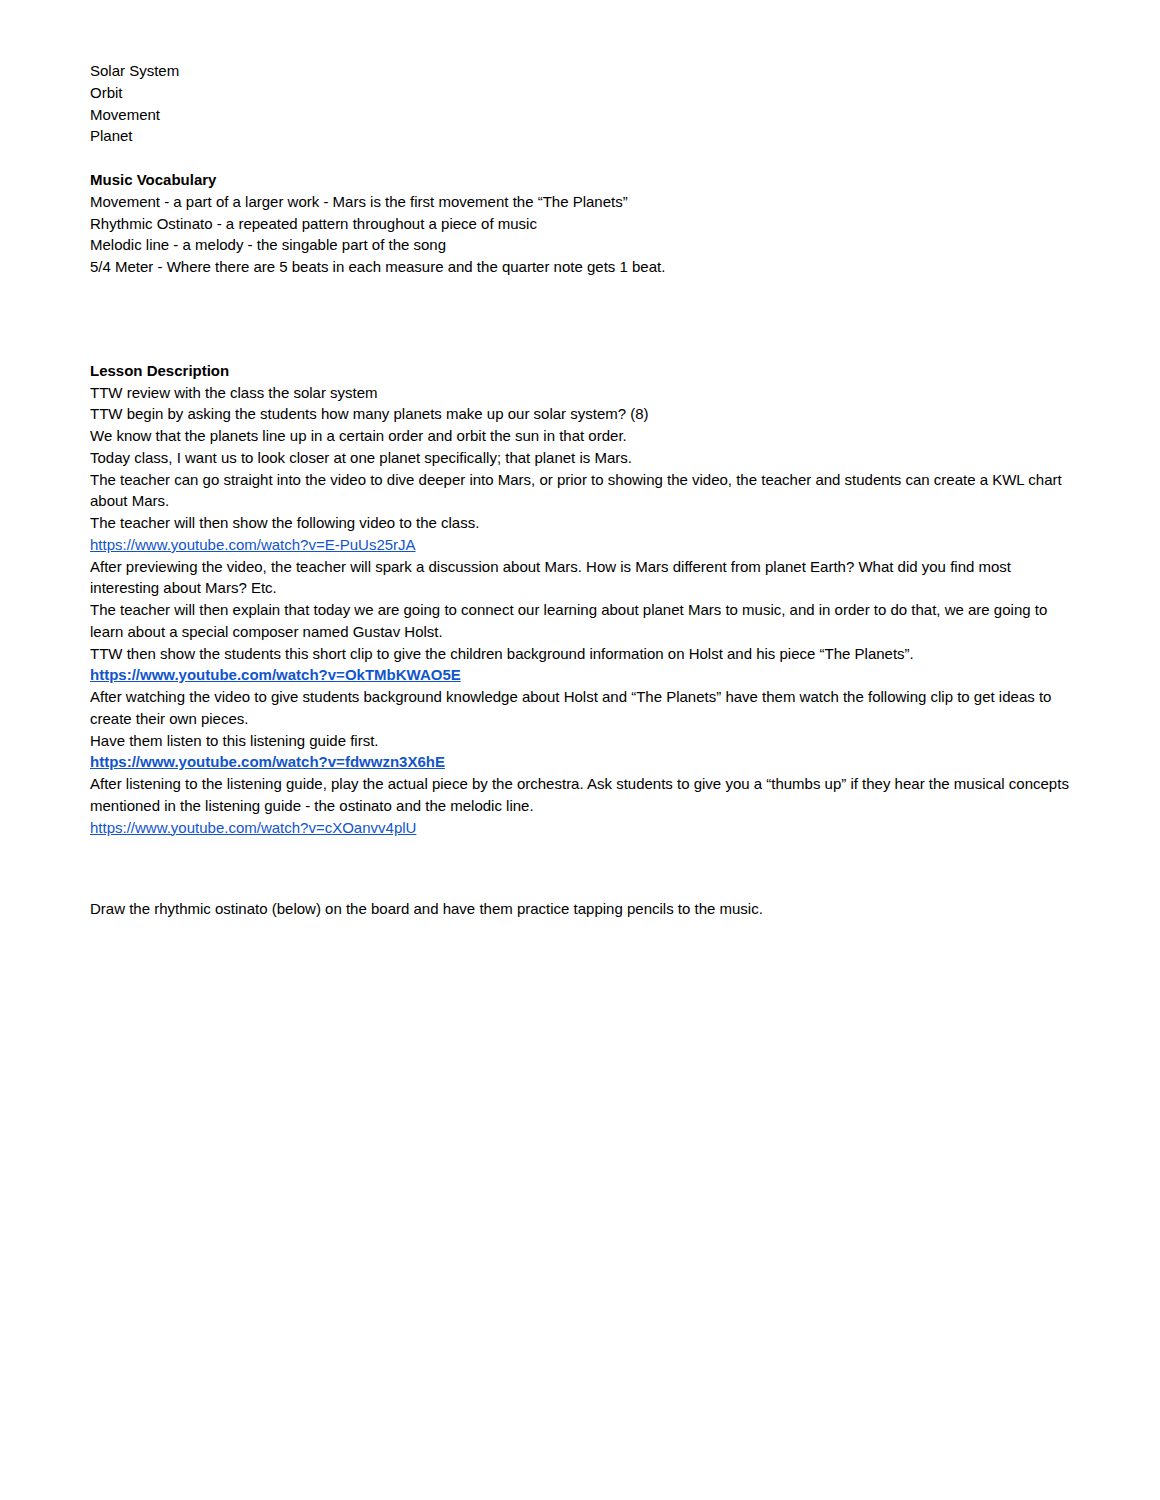Solar System
Orbit
Movement
Planet
Music Vocabulary
Movement - a part of a larger work - Mars is the first movement the “The Planets”
Rhythmic Ostinato - a repeated pattern throughout a piece of music
Melodic line - a melody - the singable part of the song
5/4 Meter - Where there are 5 beats in each measure and the quarter note gets 1 beat.
Lesson Description
TTW review with the class the solar system
TTW begin by asking the students how many planets make up our solar system? (8)
We know that the planets line up in a certain order and orbit the sun in that order.
Today class, I want us to look closer at one planet specifically; that planet is Mars.
The teacher can go straight into the video to dive deeper into Mars, or prior to showing the video, the teacher and students can create a KWL chart about Mars.
The teacher will then show the following video to the class.
https://www.youtube.com/watch?v=E-PuUs25rJA
After previewing the video, the teacher will spark a discussion about Mars. How is Mars different from planet Earth? What did you find most interesting about Mars? Etc.
The teacher will then explain that today we are going to connect our learning about planet Mars to music, and in order to do that, we are going to learn about a special composer named Gustav Holst.
TTW then show the students this short clip to give the children background information on Holst and his piece “The Planets”.
https://www.youtube.com/watch?v=OkTMbKWAO5E
After watching the video to give students background knowledge about Holst and “The Planets” have them watch the following clip to get ideas to create their own pieces.
Have them listen to this listening guide first.
https://www.youtube.com/watch?v=fdwwzn3X6hE
After listening to the listening guide, play the actual piece by the orchestra. Ask students to give you a “thumbs up” if they hear the musical concepts mentioned in the listening guide - the ostinato and the melodic line.
https://www.youtube.com/watch?v=cXOanvv4plU
Draw the rhythmic ostinato (below) on the board and have them practice tapping pencils to the music.